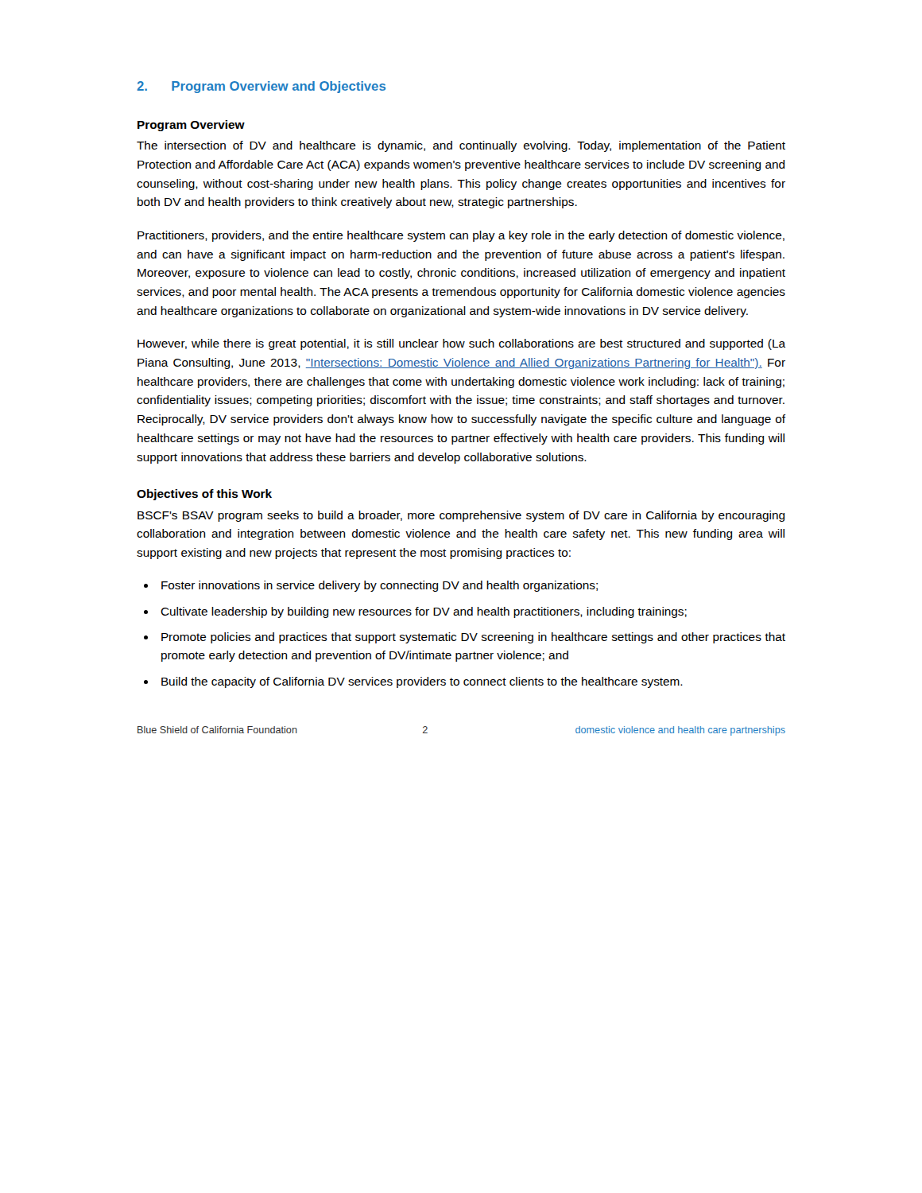2. Program Overview and Objectives
Program Overview
The intersection of DV and healthcare is dynamic, and continually evolving. Today, implementation of the Patient Protection and Affordable Care Act (ACA) expands women's preventive healthcare services to include DV screening and counseling, without cost-sharing under new health plans. This policy change creates opportunities and incentives for both DV and health providers to think creatively about new, strategic partnerships.
Practitioners, providers, and the entire healthcare system can play a key role in the early detection of domestic violence, and can have a significant impact on harm-reduction and the prevention of future abuse across a patient's lifespan. Moreover, exposure to violence can lead to costly, chronic conditions, increased utilization of emergency and inpatient services, and poor mental health. The ACA presents a tremendous opportunity for California domestic violence agencies and healthcare organizations to collaborate on organizational and system-wide innovations in DV service delivery.
However, while there is great potential, it is still unclear how such collaborations are best structured and supported (La Piana Consulting, June 2013, "Intersections: Domestic Violence and Allied Organizations Partnering for Health"). For healthcare providers, there are challenges that come with undertaking domestic violence work including: lack of training; confidentiality issues; competing priorities; discomfort with the issue; time constraints; and staff shortages and turnover. Reciprocally, DV service providers don't always know how to successfully navigate the specific culture and language of healthcare settings or may not have had the resources to partner effectively with health care providers. This funding will support innovations that address these barriers and develop collaborative solutions.
Objectives of this Work
BSCF's BSAV program seeks to build a broader, more comprehensive system of DV care in California by encouraging collaboration and integration between domestic violence and the health care safety net. This new funding area will support existing and new projects that represent the most promising practices to:
Foster innovations in service delivery by connecting DV and health organizations;
Cultivate leadership by building new resources for DV and health practitioners, including trainings;
Promote policies and practices that support systematic DV screening in healthcare settings and other practices that promote early detection and prevention of DV/intimate partner violence; and
Build the capacity of California DV services providers to connect clients to the healthcare system.
Blue Shield of California Foundation 2 domestic violence and health care partnerships